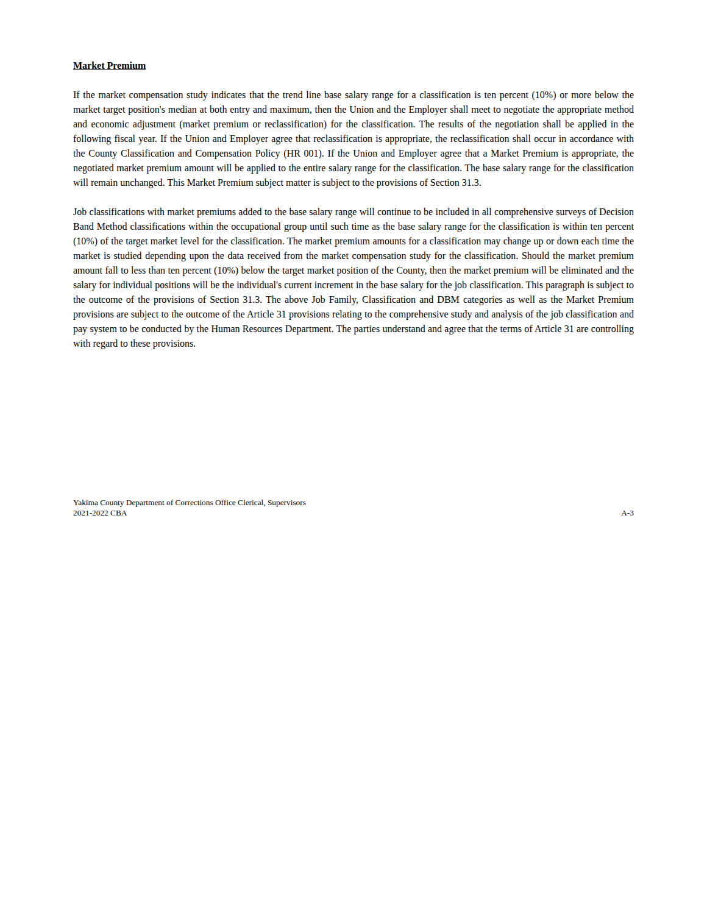Market Premium
If the market compensation study indicates that the trend line base salary range for a classification is ten percent (10%) or more below the market target position's median at both entry and maximum, then the Union and the Employer shall meet to negotiate the appropriate method and economic adjustment (market premium or reclassification) for the classification. The results of the negotiation shall be applied in the following fiscal year. If the Union and Employer agree that reclassification is appropriate, the reclassification shall occur in accordance with the County Classification and Compensation Policy (HR 001). If the Union and Employer agree that a Market Premium is appropriate, the negotiated market premium amount will be applied to the entire salary range for the classification. The base salary range for the classification will remain unchanged. This Market Premium subject matter is subject to the provisions of Section 31.3.
Job classifications with market premiums added to the base salary range will continue to be included in all comprehensive surveys of Decision Band Method classifications within the occupational group until such time as the base salary range for the classification is within ten percent (10%) of the target market level for the classification. The market premium amounts for a classification may change up or down each time the market is studied depending upon the data received from the market compensation study for the classification. Should the market premium amount fall to less than ten percent (10%) below the target market position of the County, then the market premium will be eliminated and the salary for individual positions will be the individual's current increment in the base salary for the job classification. This paragraph is subject to the outcome of the provisions of Section 31.3. The above Job Family, Classification and DBM categories as well as the Market Premium provisions are subject to the outcome of the Article 31 provisions relating to the comprehensive study and analysis of the job classification and pay system to be conducted by the Human Resources Department. The parties understand and agree that the terms of Article 31 are controlling with regard to these provisions.
Yakima County Department of Corrections Office Clerical, Supervisors
2021-2022 CBA A-3